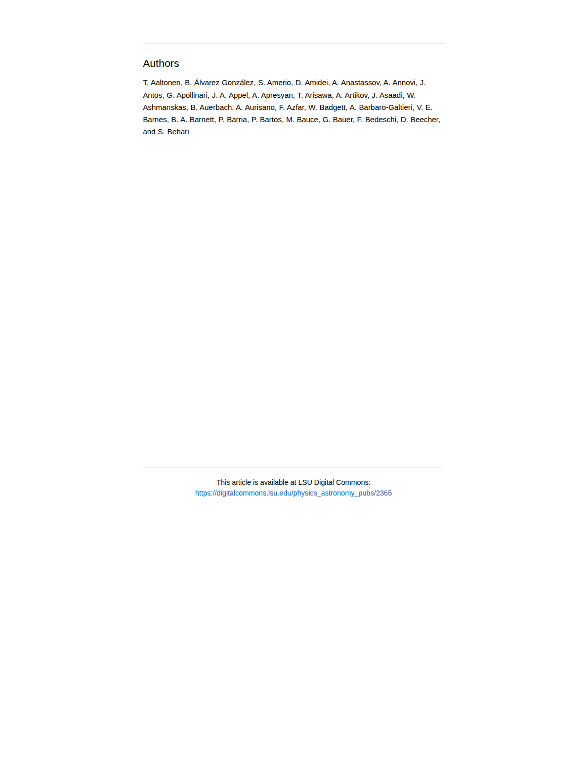Authors
T. Aaltonen, B. Álvarez González, S. Amerio, D. Amidei, A. Anastassov, A. Annovi, J. Antos, G. Apollinari, J. A. Appel, A. Apresyan, T. Arisawa, A. Artikov, J. Asaadi, W. Ashmanskas, B. Auerbach, A. Aurisano, F. Azfar, W. Badgett, A. Barbaro-Galtieri, V. E. Barnes, B. A. Barnett, P. Barria, P. Bartos, M. Bauce, G. Bauer, F. Bedeschi, D. Beecher, and S. Behari
This article is available at LSU Digital Commons: https://digitalcommons.lsu.edu/physics_astronomy_pubs/2365